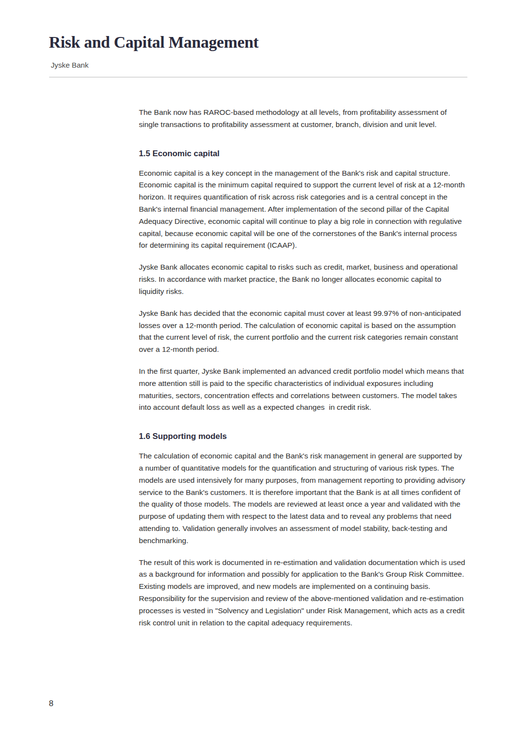Risk and Capital Management
Jyske Bank
The Bank now has RAROC-based methodology at all levels, from profitability assessment of single transactions to profitability assessment at customer, branch, division and unit level.
1.5 Economic capital
Economic capital is a key concept in the management of the Bank's risk and capital structure. Economic capital is the minimum capital required to support the current level of risk at a 12-month horizon. It requires quantification of risk across risk categories and is a central concept in the Bank's internal financial management. After implementation of the second pillar of the Capital Adequacy Directive, economic capital will continue to play a big role in connection with regulative capital, because economic capital will be one of the cornerstones of the Bank's internal process for determining its capital requirement (ICAAP).
Jyske Bank allocates economic capital to risks such as credit, market, business and operational risks. In accordance with market practice, the Bank no longer allocates economic capital to liquidity risks.
Jyske Bank has decided that the economic capital must cover at least 99.97% of non-anticipated losses over a 12-month period. The calculation of economic capital is based on the assumption that the current level of risk, the current portfolio and the current risk categories remain constant over a 12-month period.
In the first quarter, Jyske Bank implemented an advanced credit portfolio model which means that more attention still is paid to the specific characteristics of individual exposures including maturities, sectors, concentration effects and correlations between customers. The model takes into account default loss as well as a expected changes in credit risk.
1.6 Supporting models
The calculation of economic capital and the Bank's risk management in general are supported by a number of quantitative models for the quantification and structuring of various risk types. The models are used intensively for many purposes, from management reporting to providing advisory service to the Bank's customers. It is therefore important that the Bank is at all times confident of the quality of those models. The models are reviewed at least once a year and validated with the purpose of updating them with respect to the latest data and to reveal any problems that need attending to. Validation generally involves an assessment of model stability, back-testing and benchmarking.
The result of this work is documented in re-estimation and validation documentation which is used as a background for information and possibly for application to the Bank's Group Risk Committee. Existing models are improved, and new models are implemented on a continuing basis. Responsibility for the supervision and review of the above-mentioned validation and re-estimation processes is vested in "Solvency and Legislation" under Risk Management, which acts as a credit risk control unit in relation to the capital adequacy requirements.
8